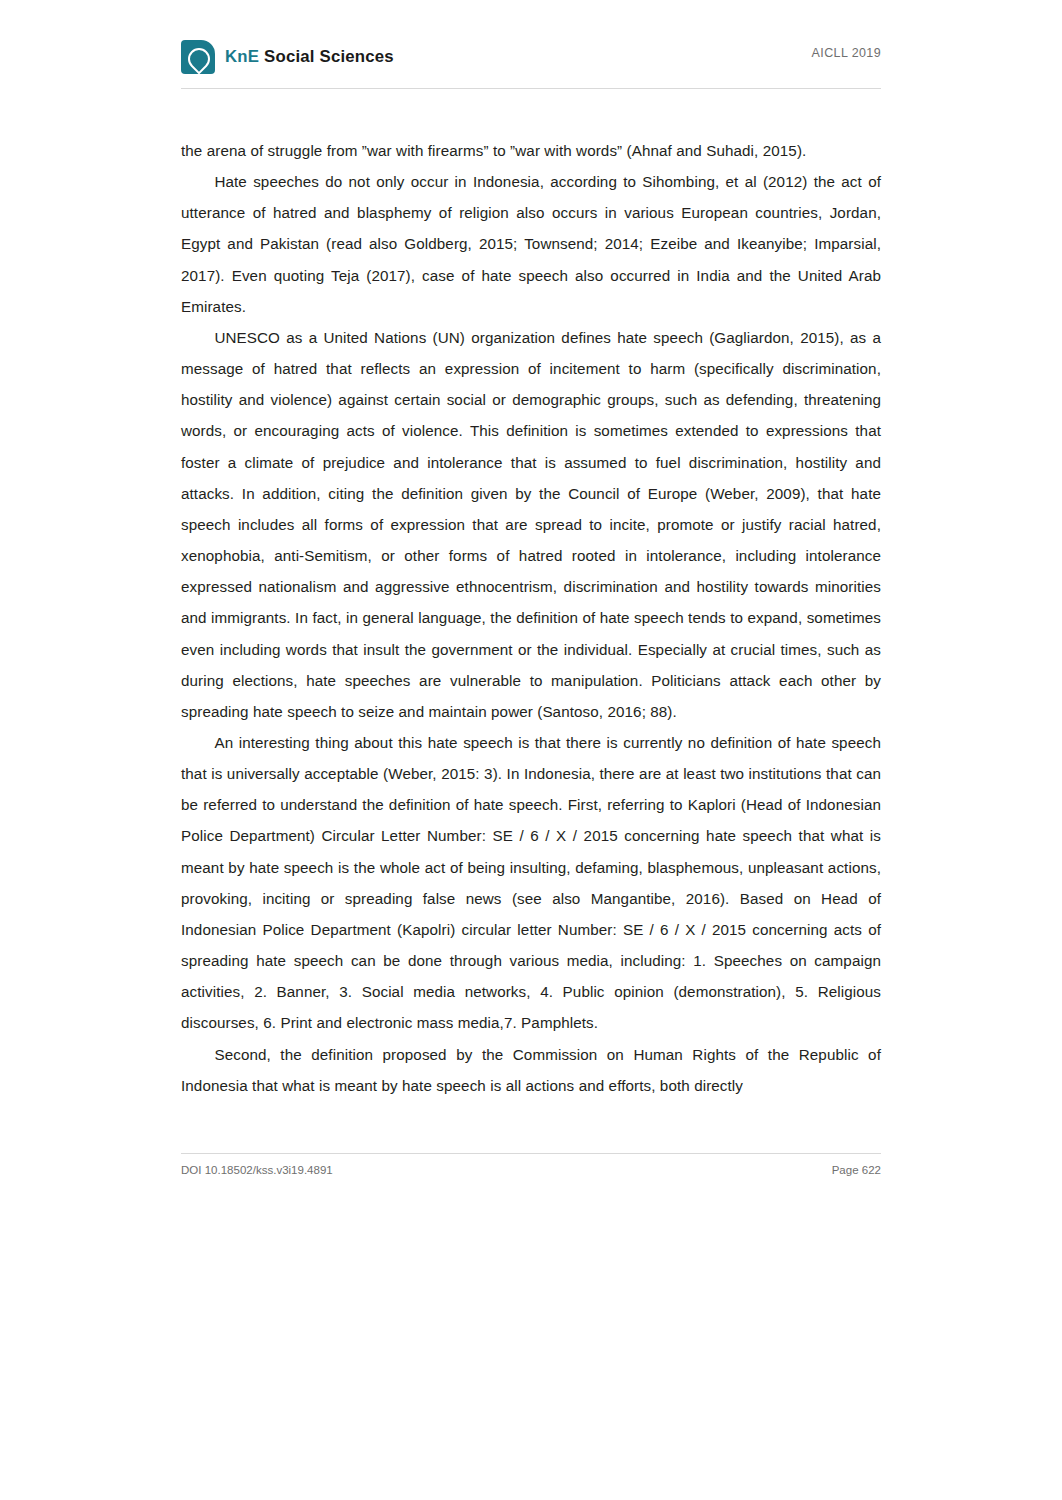KnE Social Sciences
AICLL 2019
the arena of struggle from ”war with firearms” to ”war with words” (Ahnaf and Suhadi, 2015).
Hate speeches do not only occur in Indonesia, according to Sihombing, et al (2012) the act of utterance of hatred and blasphemy of religion also occurs in various European countries, Jordan, Egypt and Pakistan (read also Goldberg, 2015; Townsend; 2014; Ezeibe and Ikeanyibe; Imparsial, 2017). Even quoting Teja (2017), case of hate speech also occurred in India and the United Arab Emirates.
UNESCO as a United Nations (UN) organization defines hate speech (Gagliardon, 2015), as a message of hatred that reflects an expression of incitement to harm (specifically discrimination, hostility and violence) against certain social or demographic groups, such as defending, threatening words, or encouraging acts of violence. This definition is sometimes extended to expressions that foster a climate of prejudice and intolerance that is assumed to fuel discrimination, hostility and attacks. In addition, citing the definition given by the Council of Europe (Weber, 2009), that hate speech includes all forms of expression that are spread to incite, promote or justify racial hatred, xenophobia, anti-Semitism, or other forms of hatred rooted in intolerance, including intolerance expressed nationalism and aggressive ethnocentrism, discrimination and hostility towards minorities and immigrants. In fact, in general language, the definition of hate speech tends to expand, sometimes even including words that insult the government or the individual. Especially at crucial times, such as during elections, hate speeches are vulnerable to manipulation. Politicians attack each other by spreading hate speech to seize and maintain power (Santoso, 2016; 88).
An interesting thing about this hate speech is that there is currently no definition of hate speech that is universally acceptable (Weber, 2015: 3). In Indonesia, there are at least two institutions that can be referred to understand the definition of hate speech. First, referring to Kaplori (Head of Indonesian Police Department) Circular Letter Number: SE / 6 / X / 2015 concerning hate speech that what is meant by hate speech is the whole act of being insulting, defaming, blasphemous, unpleasant actions, provoking, inciting or spreading false news (see also Mangantibe, 2016). Based on Head of Indonesian Police Department (Kapolri) circular letter Number: SE / 6 / X / 2015 concerning acts of spreading hate speech can be done through various media, including: 1. Speeches on campaign activities, 2. Banner, 3. Social media networks, 4. Public opinion (demonstration), 5. Religious discourses, 6. Print and electronic mass media,7. Pamphlets.
Second, the definition proposed by the Commission on Human Rights of the Republic of Indonesia that what is meant by hate speech is all actions and efforts, both directly
DOI 10.18502/kss.v3i19.4891
Page 622